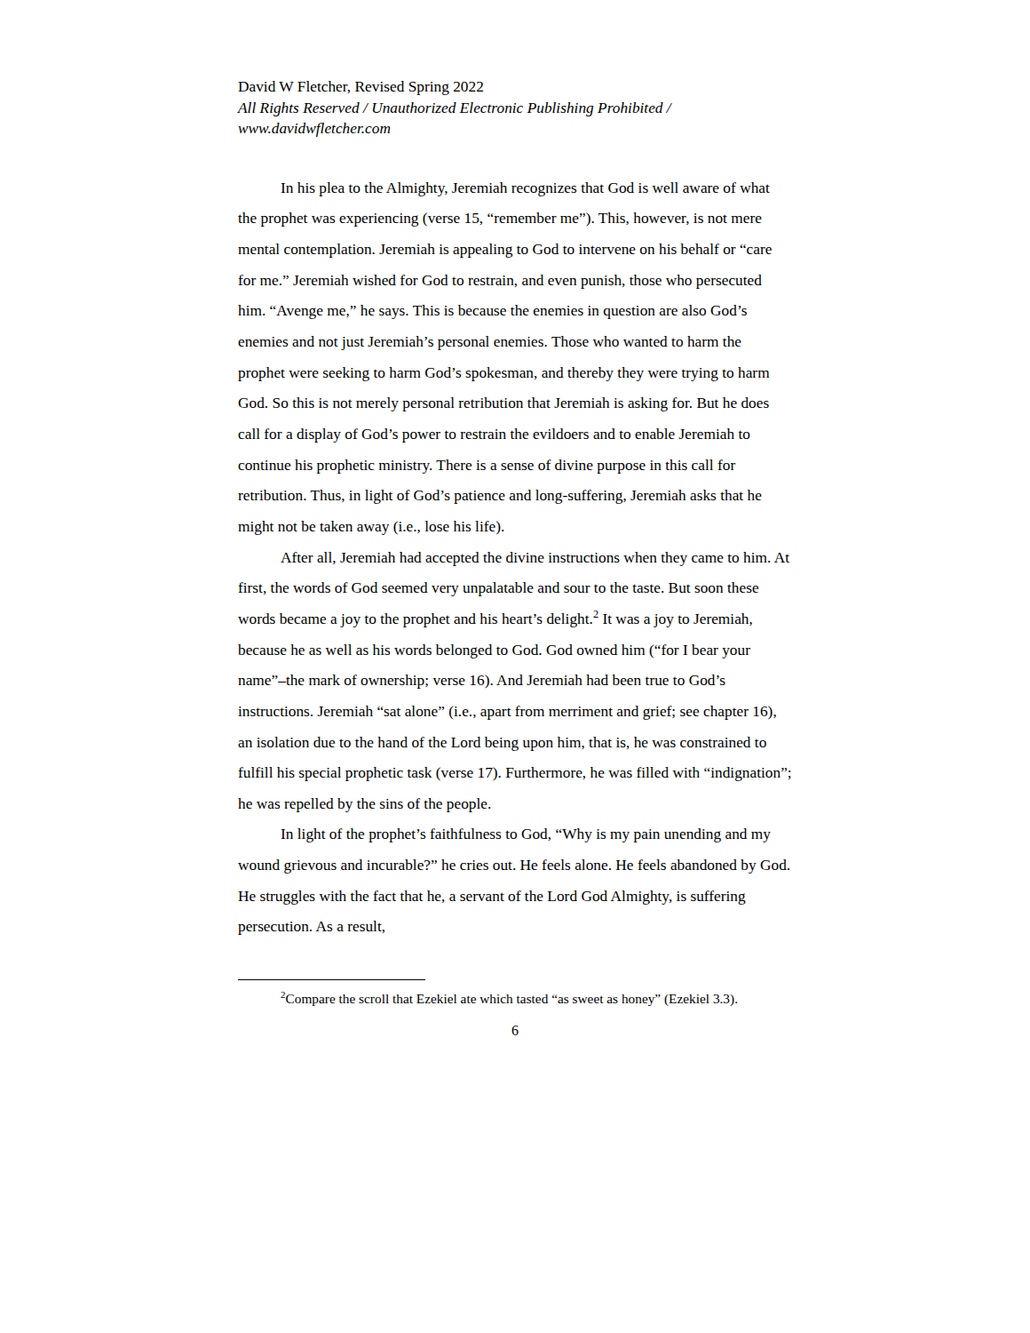David W Fletcher, Revised Spring 2022
All Rights Reserved / Unauthorized Electronic Publishing Prohibited / www.davidwfletcher.com
In his plea to the Almighty, Jeremiah recognizes that God is well aware of what the prophet was experiencing (verse 15, “remember me”). This, however, is not mere mental contemplation. Jeremiah is appealing to God to intervene on his behalf or “care for me.” Jeremiah wished for God to restrain, and even punish, those who persecuted him. “Avenge me,” he says. This is because the enemies in question are also God’s enemies and not just Jeremiah’s personal enemies. Those who wanted to harm the prophet were seeking to harm God’s spokesman, and thereby they were trying to harm God. So this is not merely personal retribution that Jeremiah is asking for. But he does call for a display of God’s power to restrain the evildoers and to enable Jeremiah to continue his prophetic ministry. There is a sense of divine purpose in this call for retribution. Thus, in light of God’s patience and long-suffering, Jeremiah asks that he might not be taken away (i.e., lose his life).
After all, Jeremiah had accepted the divine instructions when they came to him. At first, the words of God seemed very unpalatable and sour to the taste. But soon these words became a joy to the prophet and his heart’s delight.2 It was a joy to Jeremiah, because he as well as his words belonged to God. God owned him (“for I bear your name”–the mark of ownership; verse 16). And Jeremiah had been true to God’s instructions. Jeremiah “sat alone” (i.e., apart from merriment and grief; see chapter 16), an isolation due to the hand of the Lord being upon him, that is, he was constrained to fulfill his special prophetic task (verse 17). Furthermore, he was filled with “indignation”; he was repelled by the sins of the people.
In light of the prophet’s faithfulness to God, “Why is my pain unending and my wound grievous and incurable?” he cries out. He feels alone. He feels abandoned by God. He struggles with the fact that he, a servant of the Lord God Almighty, is suffering persecution. As a result,
2Compare the scroll that Ezekiel ate which tasted “as sweet as honey” (Ezekiel 3.3).
6